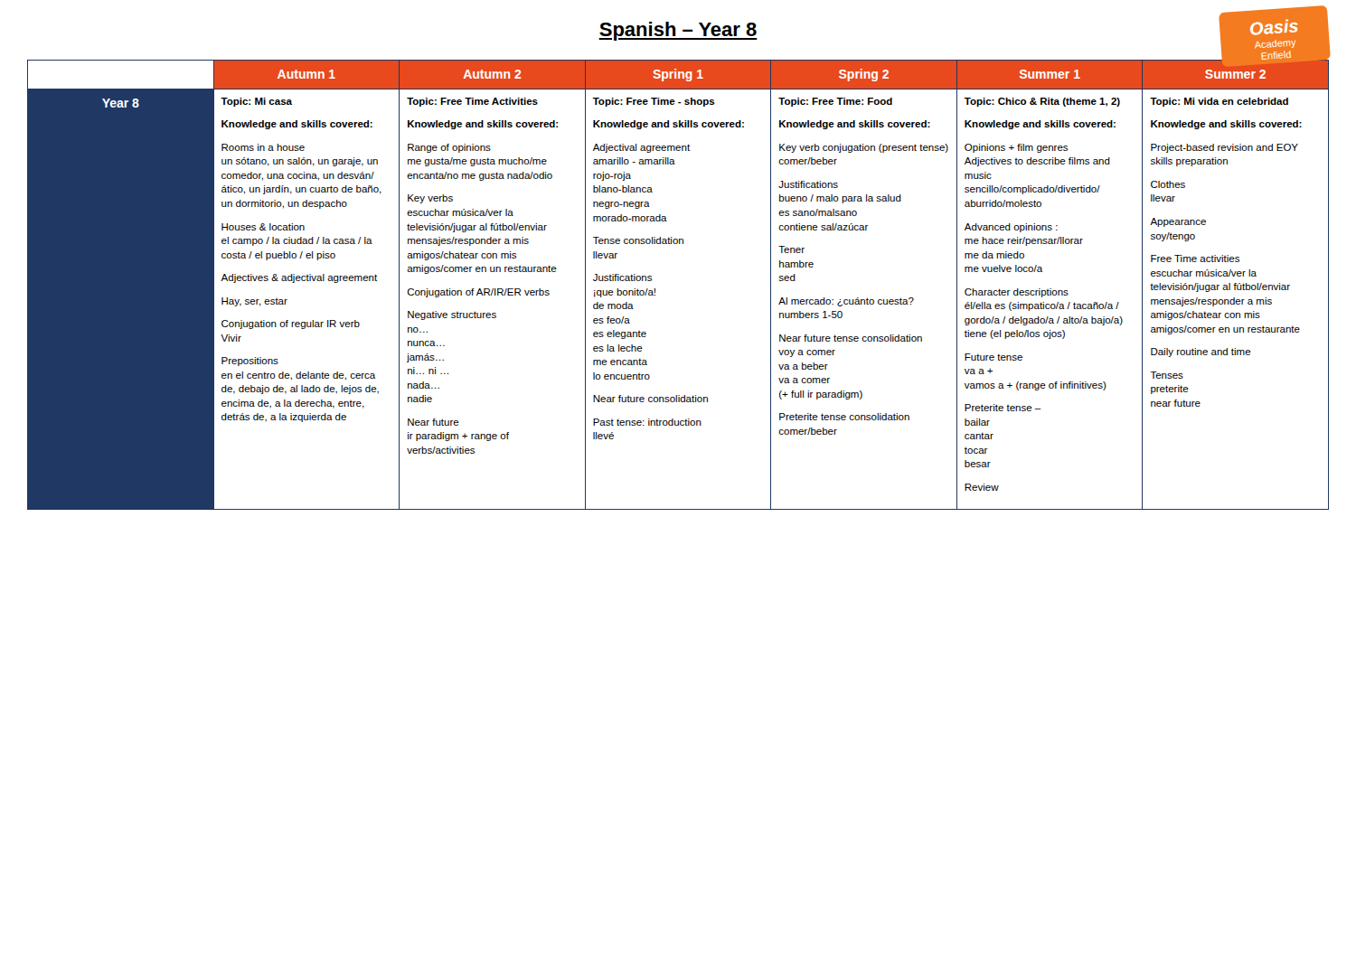Oasis Academy
Enfield
Spanish – Year 8
| | Autumn 1 | Autumn 2 | Spring 1 | Spring 2 | Summer 1 | Summer 2 |
| --- | --- | --- | --- | --- | --- | --- |
| Year 8 | Topic: Mi casa Knowledge and skills covered: Rooms in a house un sótano, un salón, un garaje, un comedor, una cocina, un desván/ ático, un jardín, un cuarto de baño, un dormitorio, un despacho Houses & location el campo / la ciudad / la casa / la costa / el pueblo / el piso Adjectives & adjectival agreement Hay, ser, estar Conjugation of regular IR verb Vivir Prepositions en el centro de, delante de, cerca de, debajo de, al lado de, lejos de, encima de, a la derecha, entre, detrás de, a la izquierda de | Topic: Free Time Activities Knowledge and skills covered: Range of opinions me gusta/me gusta mucho/me encanta/no me gusta nada/odio Key verbs escuchar música/ver la televisión/jugar al fútbol/enviar mensajes/responder a mis amigos/chatear con mis amigos/comer en un restaurante Conjugation of AR/IR/ER verbs Negative structures no… nunca… jamás… ni… ni … nada… nadie Near future ir paradigm + range of verbs/activities | Topic: Free Time - shops Knowledge and skills covered: Adjectival agreement amarillo - amarilla rojo-roja blano-blanca negro-negra morado-morada Tense consolidation llevar Justifications ¡que bonito/a! de moda es feo/a es elegante es la leche me encanta lo encuentro Near future consolidation Past tense: introduction llevé | Topic: Free Time: Food Knowledge and skills covered: Key verb conjugation (present tense) comer/beber Justifications bueno / malo para la salud es sano/malsano contiene sal/azúcar Tener hambre sed Al mercado: ¿cuánto cuesta? numbers 1-50 Near future tense consolidation voy a comer va a beber va a comer (+ full ir paradigm) Preterite tense consolidation comer/beber | Topic: Chico & Rita (theme 1, 2) Knowledge and skills covered: Opinions + film genres Adjectives to describe films and music sencillo/complicado/divertido/ aburrido/molesto Advanced opinions : me hace reir/pensar/llorar me da miedo me vuelve loco/a Character descriptions él/ella es (simpatico/a / tacaño/a / gordo/a / delgado/a / alto/a bajo/a) tiene (el pelo/los ojos) Future tense va a + vamos a + (range of infinitives) Preterite tense – bailar cantar tocar besar Review | Topic: Mi vida en celebridad Knowledge and skills covered: Project-based revision and EOY skills preparation Clothes llevar Appearance soy/tengo Free Time activities escuchar música/ver la televisión/jugar al fútbol/enviar mensajes/responder a mis amigos/chatear con mis amigos/comer en un restaurante Daily routine and time Tenses preterite near future |